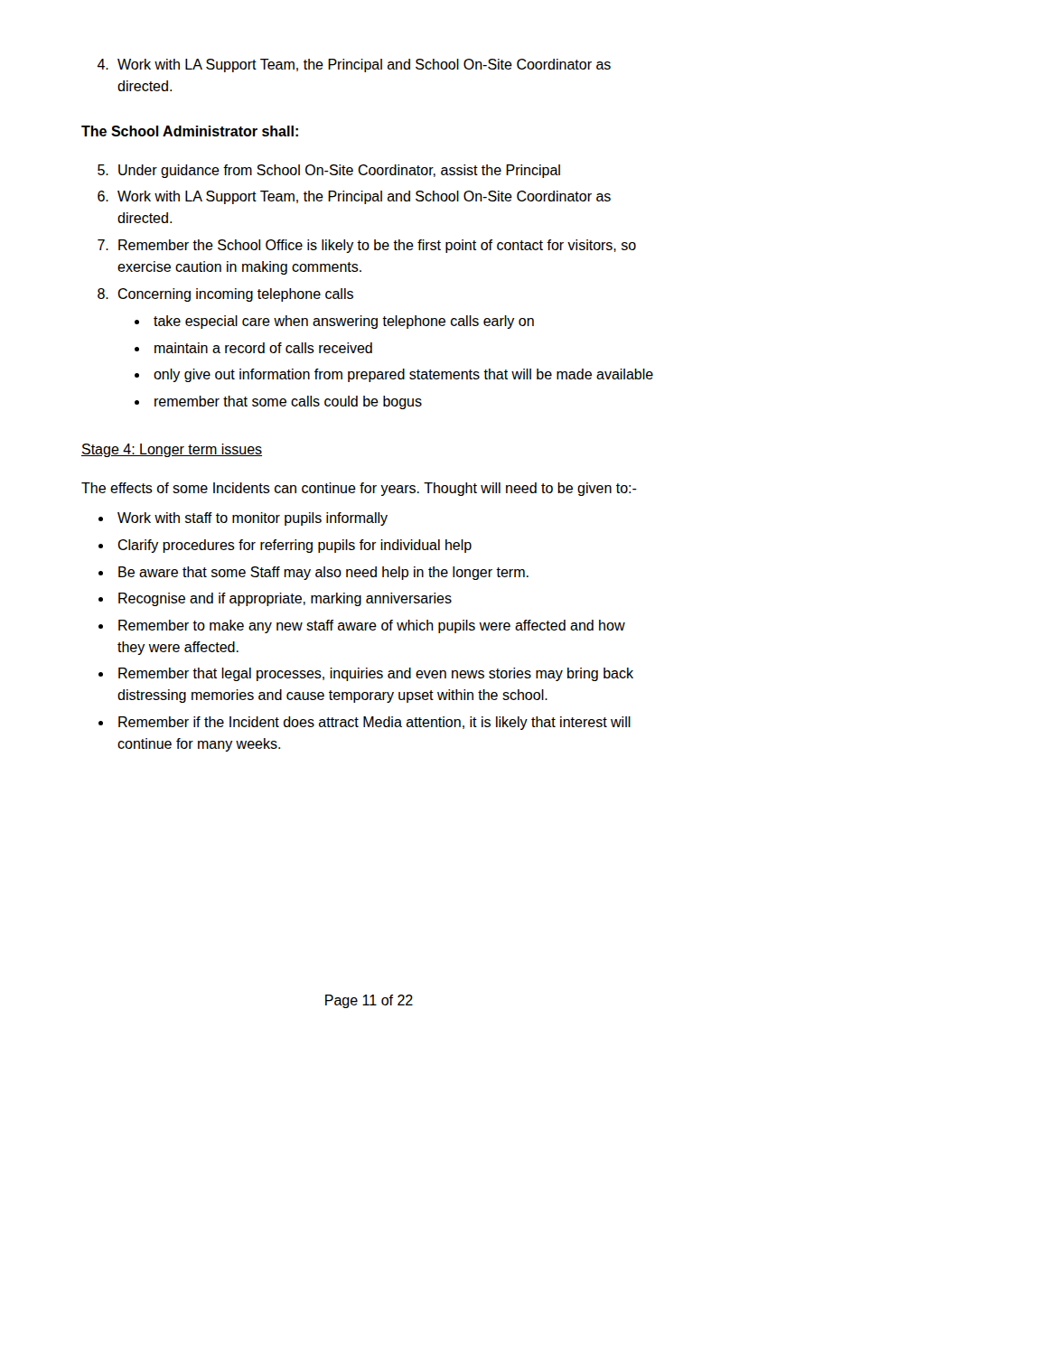Work with LA Support Team, the Principal and School On-Site Coordinator as directed.
The School Administrator shall:
Under guidance from School On-Site Coordinator, assist the Principal
Work with LA Support Team, the Principal and School On-Site Coordinator as directed.
Remember the School Office is likely to be the first point of contact for visitors, so exercise caution in making comments.
Concerning incoming telephone calls
take especial care when answering telephone calls early on
maintain a record of calls received
only give out information from prepared statements that will be made available
remember that some calls could be bogus
Stage 4: Longer term issues
The effects of some Incidents can continue for years. Thought will need to be given to:-
Work with staff to monitor pupils informally
Clarify procedures for referring pupils for individual help
Be aware that some Staff may also need help in the longer term.
Recognise and if appropriate, marking anniversaries
Remember to make any new staff aware of which pupils were affected and how they were affected.
Remember that legal processes, inquiries and even news stories may bring back distressing memories and cause temporary upset within the school.
Remember if the Incident does attract Media attention, it is likely that interest will continue for many weeks.
Page 11 of 22